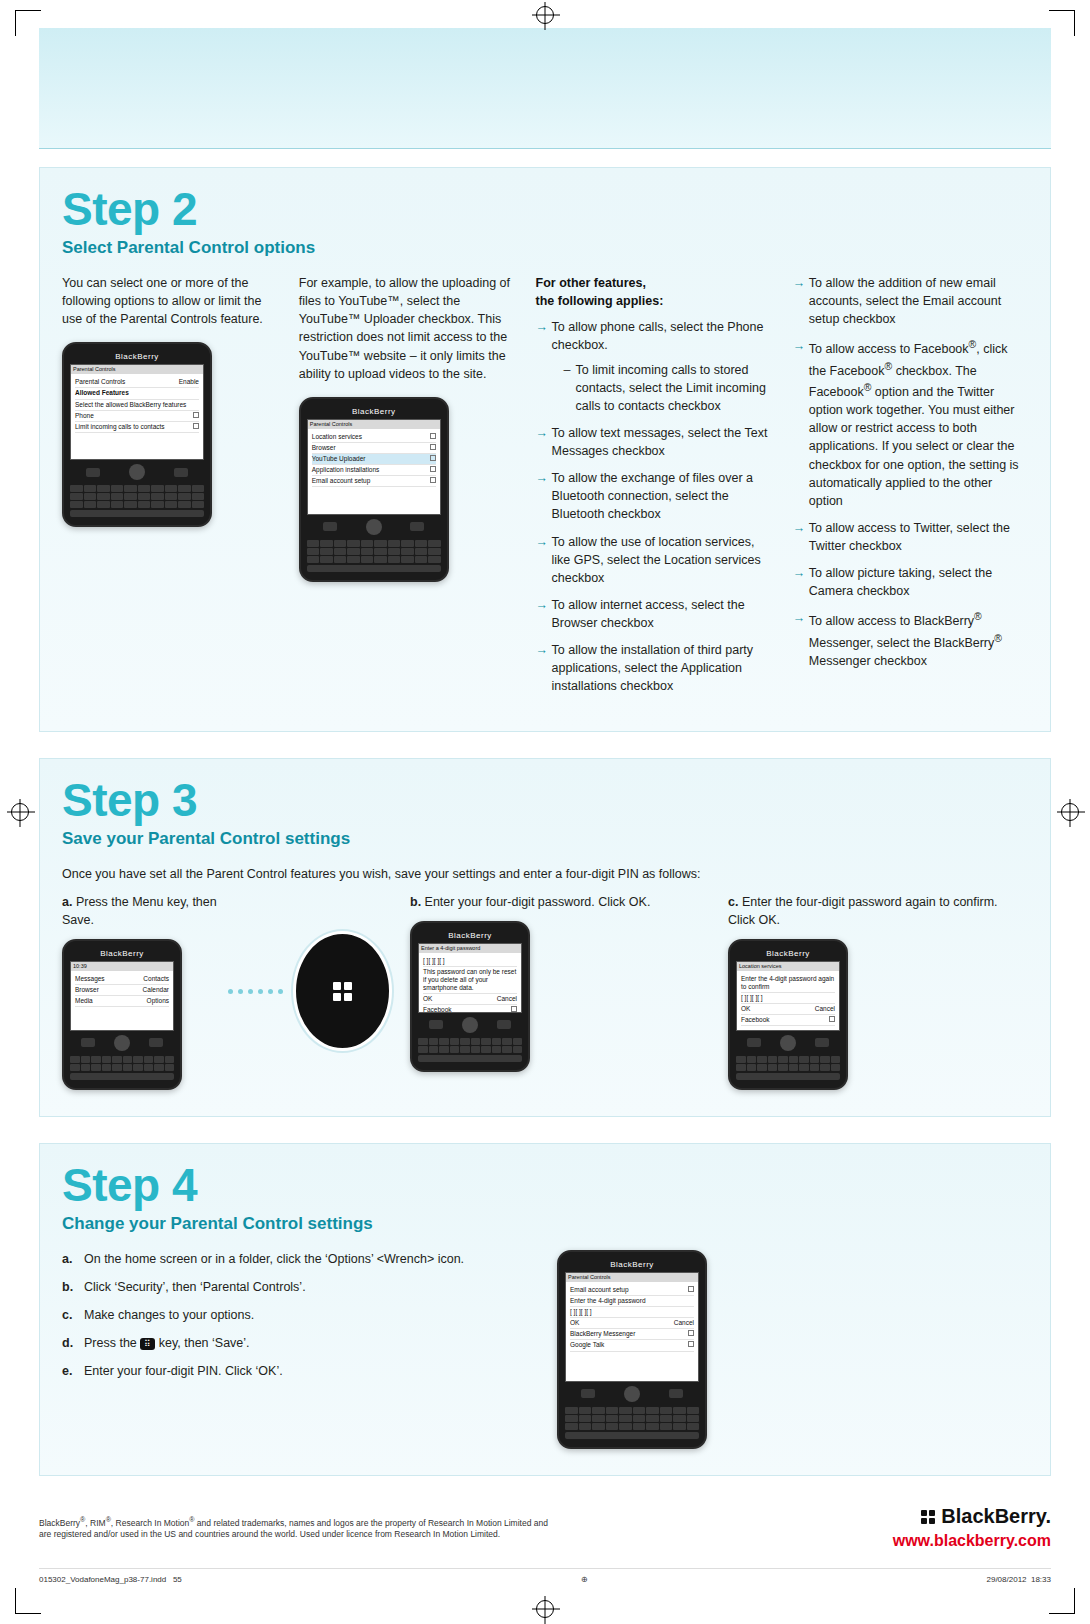Step 2
Select Parental Control options
You can select one or more of the following options to allow or limit the use of the Parental Controls feature.
BlackBerry
Parental Controls
Parental Controls Enable
Allowed Features
Select the allowed BlackBerry features
Phone
Limit incoming calls to contacts
For example, to allow the uploading of files to YouTube™, select the YouTube™ Uploader checkbox. This restriction does not limit access to the YouTube™ website – it only limits the ability to upload videos to the site.
BlackBerry
Parental Controls
Location services
Browser
YouTube Uploader
Application installations
Email account setup
For other features,
the following applies:
To allow phone calls, select the Phone checkbox.
To limit incoming calls to stored contacts, select the Limit incoming calls to contacts checkbox
To allow text messages, select the Text Messages checkbox
To allow the exchange of files over a Bluetooth connection, select the Bluetooth checkbox
To allow the use of location services, like GPS, select the Location services checkbox
To allow internet access, select the Browser checkbox
To allow the installation of third party applications, select the Application installations checkbox
To allow the addition of new email accounts, select the Email account setup checkbox
To allow access to Facebook®, click the Facebook® checkbox. The Facebook® option and the Twitter option work together. You must either allow or restrict access to both applications. If you select or clear the checkbox for one option, the setting is automatically applied to the other option
To allow access to Twitter, select the Twitter checkbox
To allow picture taking, select the Camera checkbox
To allow access to BlackBerry® Messenger, select the BlackBerry® Messenger checkbox
Step 3
Save your Parental Control settings
Once you have set all the Parent Control features you wish, save your settings and enter a four-digit PIN as follows:
a. Press the Menu key, then Save.
BlackBerry
10:39
Messages Contacts
Browser Calendar
Media Options
b. Enter your four-digit password. Click OK.
BlackBerry
Enter a 4-digit password
[ ][ ][ ][ ]
This password can only be reset if you delete all of your smartphone data.
OK Cancel
Facebook
c. Enter the four-digit password again to confirm. Click OK.
BlackBerry
Location services
Enter the 4-digit password again to confirm
[ ][ ][ ][ ]
OK Cancel
Facebook
Step 4
Change your Parental Control settings
On the home screen or in a folder, click the ‘Options’ <Wrench> icon.
Click ‘Security’, then ‘Parental Controls’.
Make changes to your options.
Press the ⠿ key, then ‘Save’.
Enter your four-digit PIN. Click ‘OK’.
BlackBerry
Parental Controls
Email account setup
Enter the 4-digit password
[ ][ ][ ][ ]
OK Cancel
BlackBerry Messenger
Google Talk
BlackBerry®, RIM®, Research In Motion® and related trademarks, names and logos are the property of Research In Motion Limited and are registered and/or used in the US and countries around the world. Used under licence from Research In Motion Limited.
BlackBerry.
www.blackberry.com
015302_VodafoneMag_p38-77.indd 55 ⊕ 29/08/2012 18:33